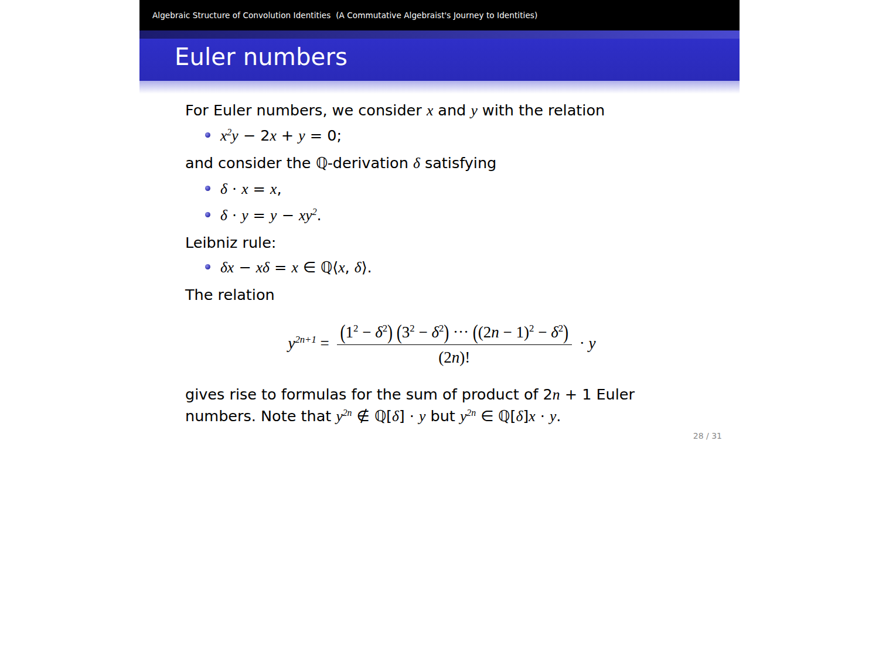Algebraic Structure of Convolution Identities (A Commutative Algebraist's Journey to Identities)
Euler numbers
For Euler numbers, we consider x and y with the relation
x2y − 2x + y = 0;
and consider the ℚ-derivation δ satisfying
δ · x = x,
δ · y = y − xy2.
Leibniz rule:
δx − xδ = x ∈ ℚ⟨x, δ⟩.
The relation
y2n+1 = (12 − δ2) (32 − δ2) ··· ((2n − 1)2 − δ2) (2n)! · y
gives rise to formulas for the sum of product of 2n + 1 Euler numbers. Note that y2n ∉ ℚ[δ] · y but y2n ∈ ℚ[δ]x · y.
28 / 31